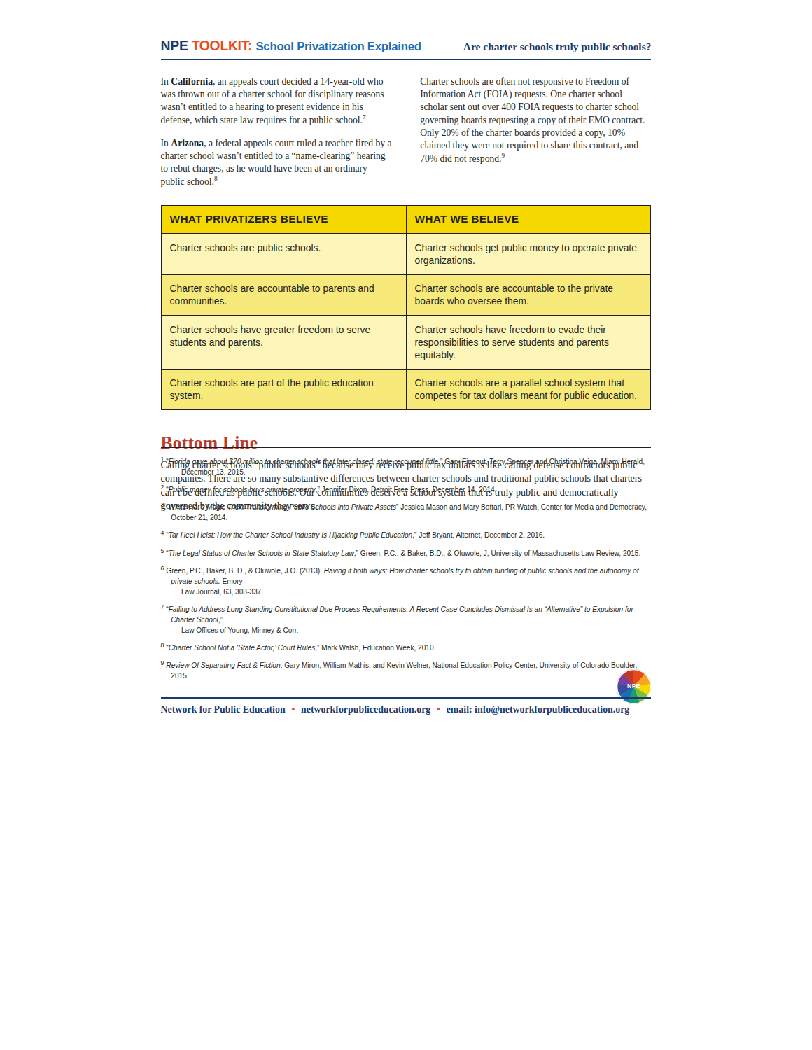NPE TOOLKIT: School Privatization Explained
Are charter schools truly public schools?
In California, an appeals court decided a 14-year-old who was thrown out of a charter school for disciplinary reasons wasn’t entitled to a hearing to present evidence in his defense, which state law requires for a public school.7
In Arizona, a federal appeals court ruled a teacher fired by a charter school wasn’t entitled to a “name-clearing” hearing to rebut charges, as he would have been at an ordinary public school.8
Charter schools are often not responsive to Freedom of Information Act (FOIA) requests. One charter school scholar sent out over 400 FOIA requests to charter school governing boards requesting a copy of their EMO contract. Only 20% of the charter boards provided a copy, 10% claimed they were not required to share this contract, and 70% did not respond.9
| WHAT PRIVATIZERS BELIEVE | WHAT WE BELIEVE |
| --- | --- |
| Charter schools are public schools. | Charter schools get public money to operate private organizations. |
| Charter schools are accountable to parents and communities. | Charter schools are accountable to the private boards who oversee them. |
| Charter schools have greater freedom to serve students and parents. | Charter schools have freedom to evade their responsibilities to serve students and parents equitably. |
| Charter schools are part of the public education system. | Charter schools are a parallel school system that competes for tax dollars meant for public education. |
Bottom Line
Calling charter schools “public schools” because they receive public tax dollars is like calling defense contractors public companies. There are so many substantive differences between charter schools and traditional public schools that charters can’t be defined as public schools. Our communities deserve a school system that is truly public and democratically governed by the community they serve.
1 “Florida gave about $70 million to charter schools that later closed; state recouped little,” Gary Fineout, Terry Spencer and Christina Veiga, Miami Herald,December 13, 2015.
2 “Public money for schools buys private property,” Jennifer Dixon, Detroit Free Press, December 14, 2014.
3 “White Hat’s Magic Trick: Transforming Public Schools into Private Assets” Jessica Mason and Mary Bottari, PR Watch, Center for Media and Democracy, October 21, 2014.
4 “Tar Heel Heist: How the Charter School Industry Is Hijacking Public Education,” Jeff Bryant, Alternet, December 2, 2016.
5 “The Legal Status of Charter Schools in State Statutory Law,” Green, P.C., & Baker, B.D., & Oluwole, J, University of Massachusetts Law Review, 2015.
6 Green, P.C., Baker, B. D., & Oluwole, J.O. (2013). Having it both ways: How charter schools try to obtain funding of public schools and the autonomy of private schools. EmoryLaw Journal, 63, 303-337.
7 “Failing to Address Long Standing Constitutional Due Process Requirements. A Recent Case Concludes Dismissal Is an “Alternative” to Expulsion for Charter School,”Law Offices of Young, Minney & Corr.
8 “Charter School Not a ‘State Actor,’ Court Rules,” Mark Walsh, Education Week, 2010.
9 Review Of Separating Fact & Fiction, Gary Miron, William Mathis, and Kevin Welner, National Education Policy Center, University of Colorado Boulder, 2015.
NPE
Network for Public Education • networkforpubliceducation.org • email: info@networkforpubliceducation.org